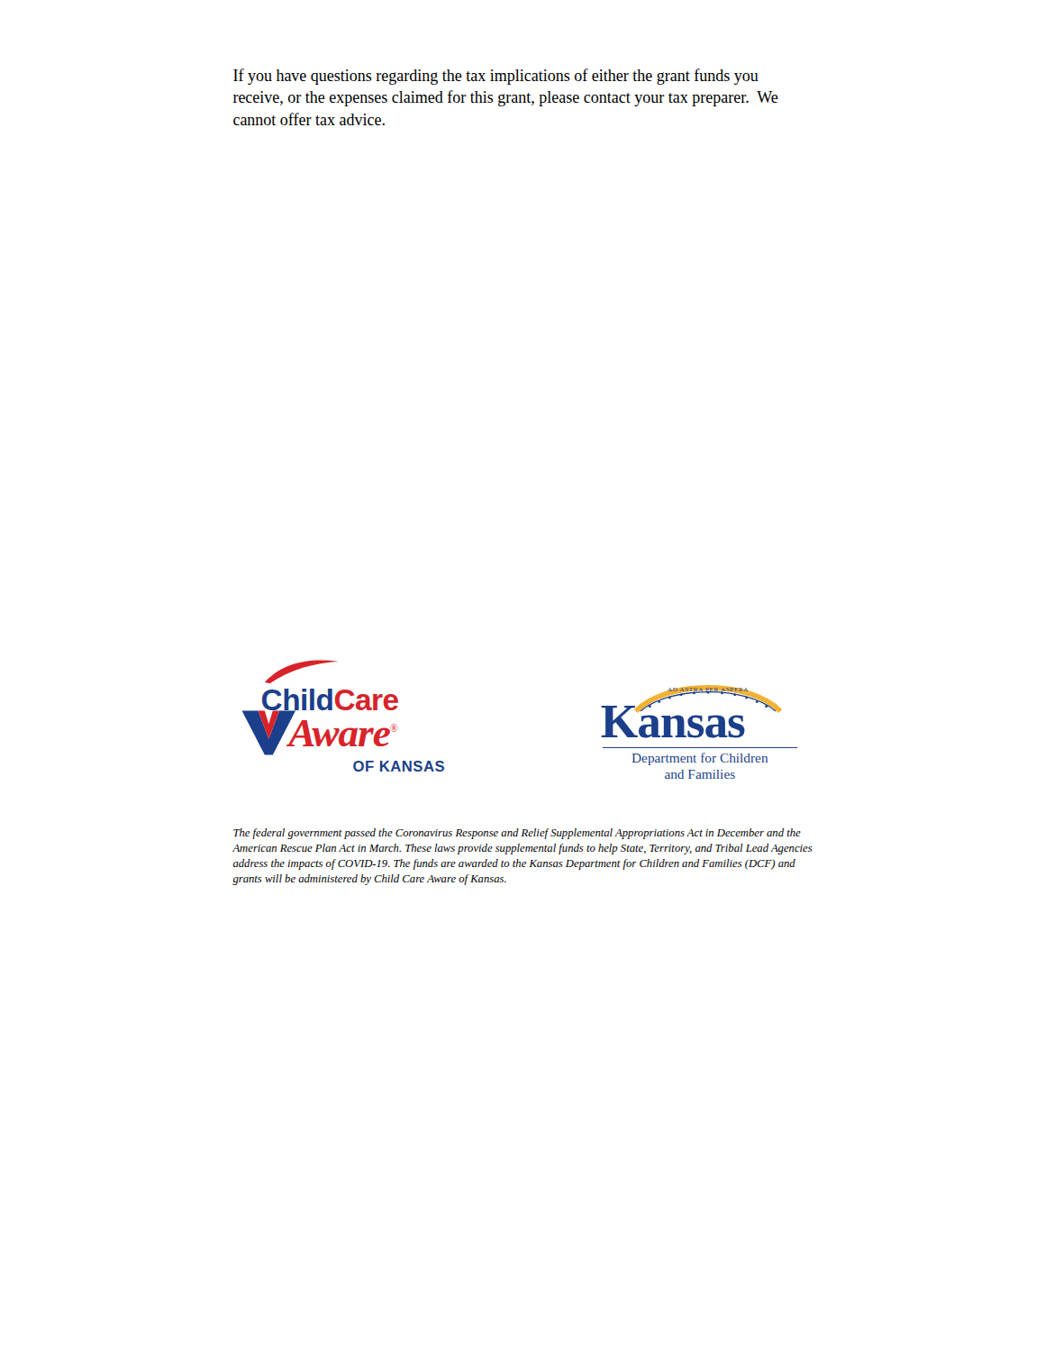If you have questions regarding the tax implications of either the grant funds you receive, or the expenses claimed for this grant, please contact your tax preparer. We cannot offer tax advice.
Child Care
Aware®
OF KANSAS
AD ASTRA PER ASPERA
Kansas
Department for Children
and Families
The federal government passed the Coronavirus Response and Relief Supplemental Appropriations Act in December and the American Rescue Plan Act in March. These laws provide supplemental funds to help State, Territory, and Tribal Lead Agencies address the impacts of COVID-19. The funds are awarded to the Kansas Department for Children and Families (DCF) and grants will be administered by Child Care Aware of Kansas.